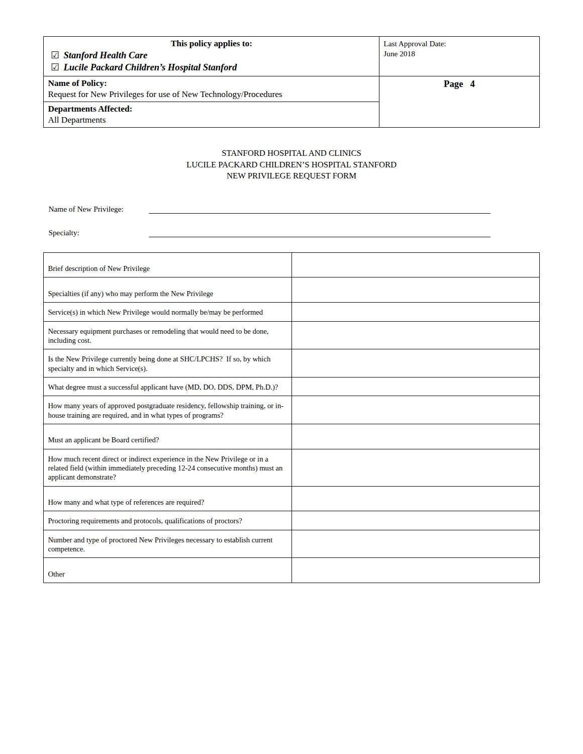| This policy applies to: ☑ Stanford Health Care ☑ Lucile Packard Children’s Hospital Stanford | Last Approval Date: June 2018 |
| Name of Policy: Request for New Privileges for use of New Technology/Procedures | Page 4 |
| Departments Affected: All Departments |
STANFORD HOSPITAL AND CLINICS
LUCILE PACKARD CHILDREN’S HOSPITAL STANFORD
NEW PRIVILEGE REQUEST FORM
Name of New Privilege:
Specialty:
| Brief description of New Privilege | |
| Specialties (if any) who may perform the New Privilege | |
| Service(s) in which New Privilege would normally be/may be performed | |
| Necessary equipment purchases or remodeling that would need to be done, including cost. | |
| Is the New Privilege currently being done at SHC/LPCHS? If so, by which specialty and in which Service(s). | |
| What degree must a successful applicant have (MD, DO, DDS, DPM, Ph.D.)? | |
| How many years of approved postgraduate residency, fellowship training, or in-house training are required, and in what types of programs? | |
| Must an applicant be Board certified? | |
| How much recent direct or indirect experience in the New Privilege or in a related field (within immediately preceding 12-24 consecutive months) must an applicant demonstrate? | |
| How many and what type of references are required? | |
| Proctoring requirements and protocols, qualifications of proctors? | |
| Number and type of proctored New Privileges necessary to establish current competence. | |
| Other | |